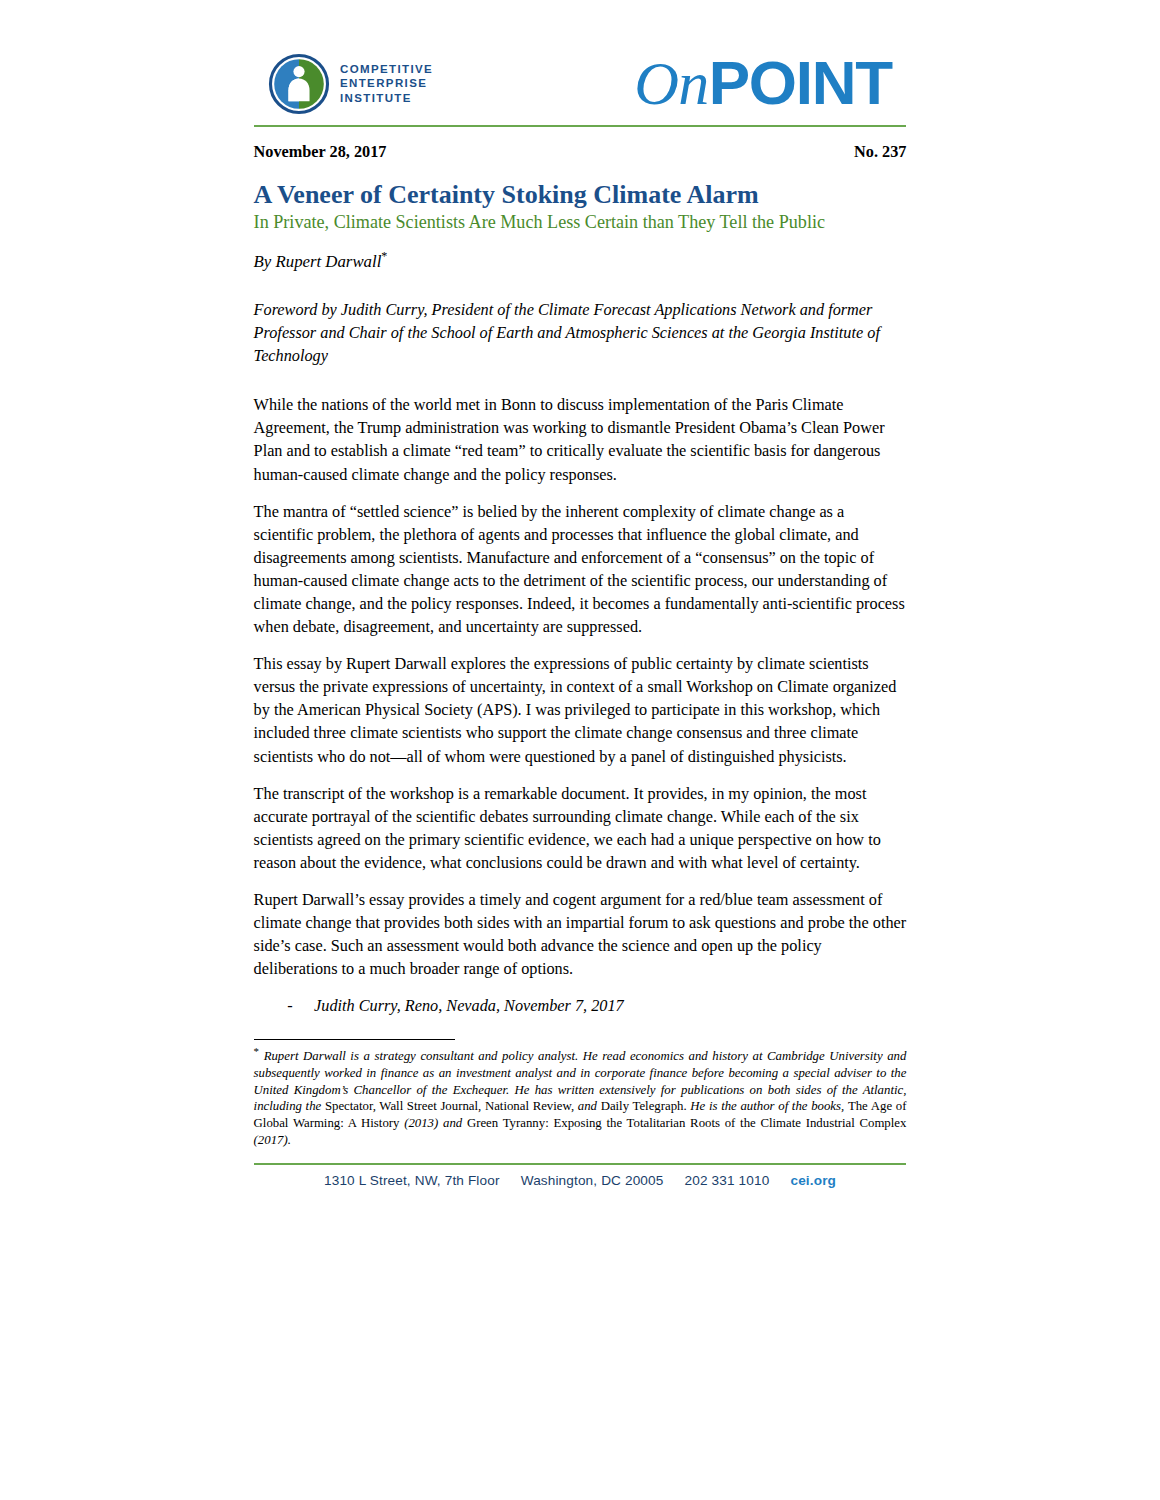Competitive Enterprise Institute
On POINT
November 28, 2017 No. 237
A Veneer of Certainty Stoking Climate Alarm
In Private, Climate Scientists Are Much Less Certain than They Tell the Public
By Rupert Darwall*
Foreword by Judith Curry, President of the Climate Forecast Applications Network and former Professor and Chair of the School of Earth and Atmospheric Sciences at the Georgia Institute of Technology
While the nations of the world met in Bonn to discuss implementation of the Paris Climate Agreement, the Trump administration was working to dismantle President Obama’s Clean Power Plan and to establish a climate “red team” to critically evaluate the scientific basis for dangerous human-caused climate change and the policy responses.
The mantra of “settled science” is belied by the inherent complexity of climate change as a scientific problem, the plethora of agents and processes that influence the global climate, and disagreements among scientists. Manufacture and enforcement of a “consensus” on the topic of human-caused climate change acts to the detriment of the scientific process, our understanding of climate change, and the policy responses. Indeed, it becomes a fundamentally anti-scientific process when debate, disagreement, and uncertainty are suppressed.
This essay by Rupert Darwall explores the expressions of public certainty by climate scientists versus the private expressions of uncertainty, in context of a small Workshop on Climate organized by the American Physical Society (APS). I was privileged to participate in this workshop, which included three climate scientists who support the climate change consensus and three climate scientists who do not—all of whom were questioned by a panel of distinguished physicists.
The transcript of the workshop is a remarkable document. It provides, in my opinion, the most accurate portrayal of the scientific debates surrounding climate change. While each of the six scientists agreed on the primary scientific evidence, we each had a unique perspective on how to reason about the evidence, what conclusions could be drawn and with what level of certainty.
Rupert Darwall’s essay provides a timely and cogent argument for a red/blue team assessment of climate change that provides both sides with an impartial forum to ask questions and probe the other side’s case. Such an assessment would both advance the science and open up the policy deliberations to a much broader range of options.
-Judith Curry, Reno, Nevada, November 7, 2017
* Rupert Darwall is a strategy consultant and policy analyst. He read economics and history at Cambridge University and subsequently worked in finance as an investment analyst and in corporate finance before becoming a special adviser to the United Kingdom’s Chancellor of the Exchequer. He has written extensively for publications on both sides of the Atlantic, including the Spectator, Wall Street Journal, National Review, and Daily Telegraph. He is the author of the books, The Age of Global Warming: A History (2013) and Green Tyranny: Exposing the Totalitarian Roots of the Climate Industrial Complex (2017).
1310 L Street, NW, 7th Floor Washington, DC 20005 202 331 1010 cei.org